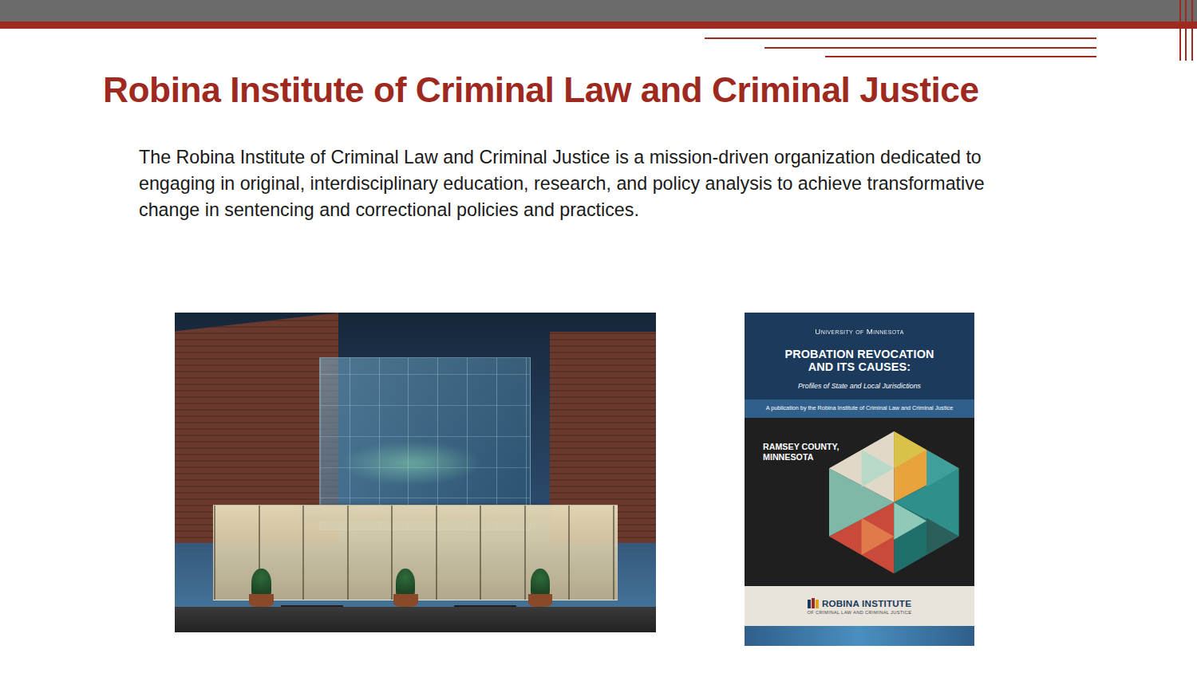Robina Institute of Criminal Law and Criminal Justice
The Robina Institute of Criminal Law and Criminal Justice is a mission-driven organization dedicated to engaging in original, interdisciplinary education, research, and policy analysis to achieve transformative change in sentencing and correctional policies and practices.
University of Minnesota
PROBATION REVOCATION
AND ITS CAUSES:
Profiles of State and Local Jurisdictions
A publication by the Robina Institute of Criminal Law and Criminal Justice
Ramsey County,
Minnesota
ROBINA INSTITUTE
of Criminal Law and Criminal Justice